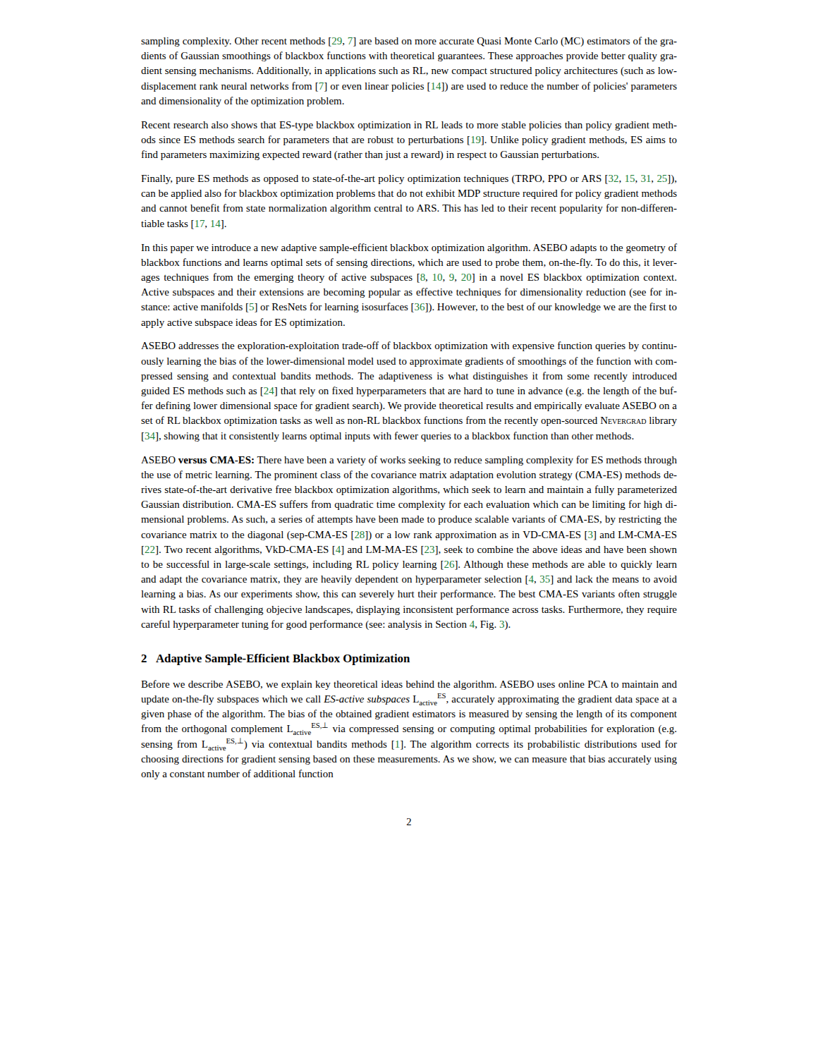sampling complexity. Other recent methods [29, 7] are based on more accurate Quasi Monte Carlo (MC) estimators of the gradients of Gaussian smoothings of blackbox functions with theoretical guarantees. These approaches provide better quality gradient sensing mechanisms. Additionally, in applications such as RL, new compact structured policy architectures (such as low-displacement rank neural networks from [7] or even linear policies [14]) are used to reduce the number of policies' parameters and dimensionality of the optimization problem.
Recent research also shows that ES-type blackbox optimization in RL leads to more stable policies than policy gradient methods since ES methods search for parameters that are robust to perturbations [19]. Unlike policy gradient methods, ES aims to find parameters maximizing expected reward (rather than just a reward) in respect to Gaussian perturbations.
Finally, pure ES methods as opposed to state-of-the-art policy optimization techniques (TRPO, PPO or ARS [32, 15, 31, 25]), can be applied also for blackbox optimization problems that do not exhibit MDP structure required for policy gradient methods and cannot benefit from state normalization algorithm central to ARS. This has led to their recent popularity for non-differentiable tasks [17, 14].
In this paper we introduce a new adaptive sample-efficient blackbox optimization algorithm. ASEBO adapts to the geometry of blackbox functions and learns optimal sets of sensing directions, which are used to probe them, on-the-fly. To do this, it leverages techniques from the emerging theory of active subspaces [8, 10, 9, 20] in a novel ES blackbox optimization context. Active subspaces and their extensions are becoming popular as effective techniques for dimensionality reduction (see for instance: active manifolds [5] or ResNets for learning isosurfaces [36]). However, to the best of our knowledge we are the first to apply active subspace ideas for ES optimization.
ASEBO addresses the exploration-exploitation trade-off of blackbox optimization with expensive function queries by continuously learning the bias of the lower-dimensional model used to approximate gradients of smoothings of the function with compressed sensing and contextual bandits methods. The adaptiveness is what distinguishes it from some recently introduced guided ES methods such as [24] that rely on fixed hyperparameters that are hard to tune in advance (e.g. the length of the buffer defining lower dimensional space for gradient search). We provide theoretical results and empirically evaluate ASEBO on a set of RL blackbox optimization tasks as well as non-RL blackbox functions from the recently open-sourced Nevergrad library [34], showing that it consistently learns optimal inputs with fewer queries to a blackbox function than other methods.
ASEBO versus CMA-ES: There have been a variety of works seeking to reduce sampling complexity for ES methods through the use of metric learning. The prominent class of the covariance matrix adaptation evolution strategy (CMA-ES) methods derives state-of-the-art derivative free blackbox optimization algorithms, which seek to learn and maintain a fully parameterized Gaussian distribution. CMA-ES suffers from quadratic time complexity for each evaluation which can be limiting for high dimensional problems. As such, a series of attempts have been made to produce scalable variants of CMA-ES, by restricting the covariance matrix to the diagonal (sep-CMA-ES [28]) or a low rank approximation as in VD-CMA-ES [3] and LM-CMA-ES [22]. Two recent algorithms, VkD-CMA-ES [4] and LM-MA-ES [23], seek to combine the above ideas and have been shown to be successful in large-scale settings, including RL policy learning [26]. Although these methods are able to quickly learn and adapt the covariance matrix, they are heavily dependent on hyperparameter selection [4, 35] and lack the means to avoid learning a bias. As our experiments show, this can severely hurt their performance. The best CMA-ES variants often struggle with RL tasks of challenging objecive landscapes, displaying inconsistent performance across tasks. Furthermore, they require careful hyperparameter tuning for good performance (see: analysis in Section 4, Fig. 3).
2 Adaptive Sample-Efficient Blackbox Optimization
Before we describe ASEBO, we explain key theoretical ideas behind the algorithm. ASEBO uses online PCA to maintain and update on-the-fly subspaces which we call ES-active subspaces LactiveES, accurately approximating the gradient data space at a given phase of the algorithm. The bias of the obtained gradient estimators is measured by sensing the length of its component from the orthogonal complement LactiveES,⊥ via compressed sensing or computing optimal probabilities for exploration (e.g. sensing from LactiveES,⊥) via contextual bandits methods [1]. The algorithm corrects its probabilistic distributions used for choosing directions for gradient sensing based on these measurements. As we show, we can measure that bias accurately using only a constant number of additional function
2